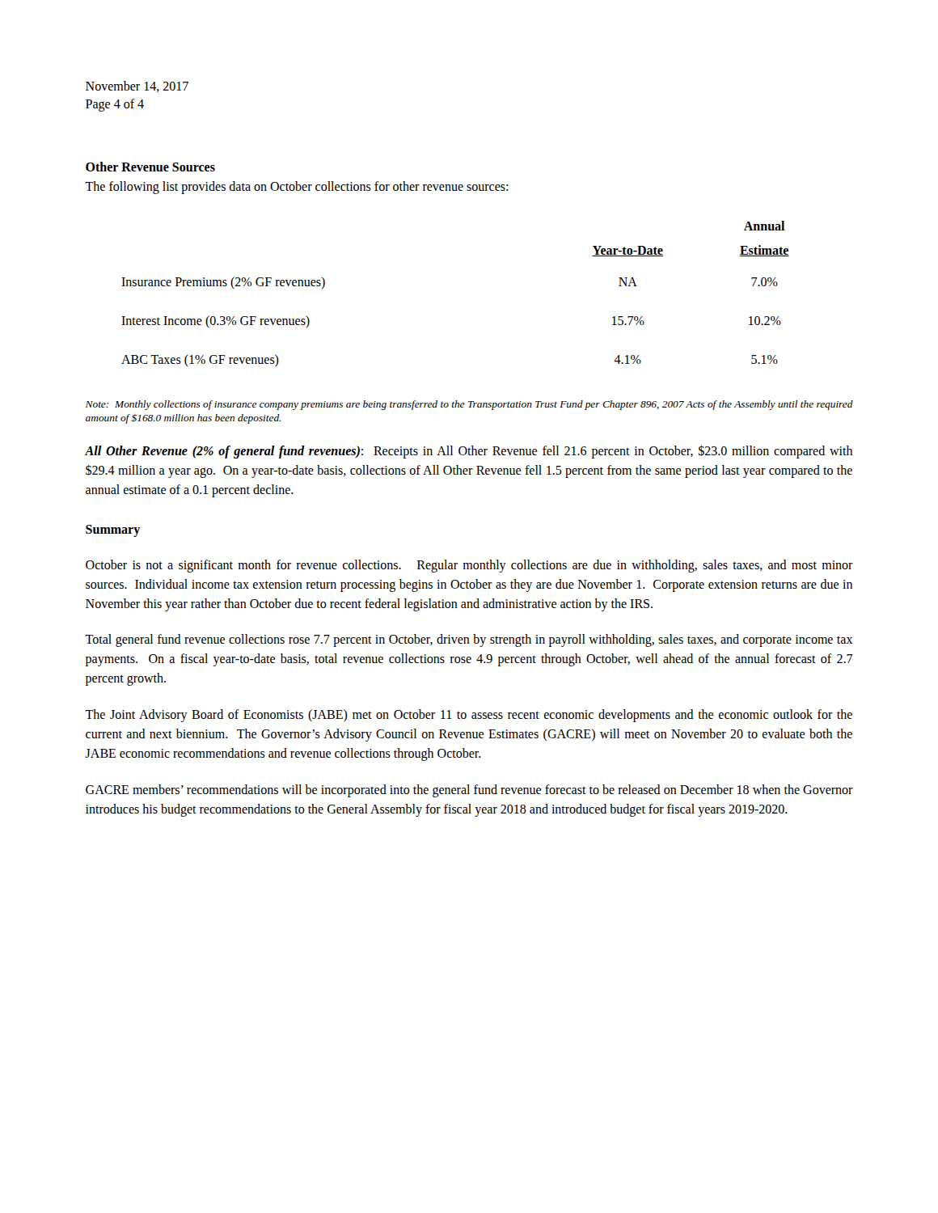November 14, 2017
Page 4 of 4
Other Revenue Sources
The following list provides data on October collections for other revenue sources:
| | | Annual |
| --- | --- | --- |
| | Year-to-Date | Estimate |
| Insurance Premiums (2% GF revenues) | NA | 7.0% |
| Interest Income (0.3% GF revenues) | 15.7% | 10.2% |
| ABC Taxes (1% GF revenues) | 4.1% | 5.1% |
Note: Monthly collections of insurance company premiums are being transferred to the Transportation Trust Fund per Chapter 896, 2007 Acts of the Assembly until the required amount of $168.0 million has been deposited.
All Other Revenue (2% of general fund revenues): Receipts in All Other Revenue fell 21.6 percent in October, $23.0 million compared with $29.4 million a year ago. On a year-to-date basis, collections of All Other Revenue fell 1.5 percent from the same period last year compared to the annual estimate of a 0.1 percent decline.
Summary
October is not a significant month for revenue collections. Regular monthly collections are due in withholding, sales taxes, and most minor sources. Individual income tax extension return processing begins in October as they are due November 1. Corporate extension returns are due in November this year rather than October due to recent federal legislation and administrative action by the IRS.
Total general fund revenue collections rose 7.7 percent in October, driven by strength in payroll withholding, sales taxes, and corporate income tax payments. On a fiscal year-to-date basis, total revenue collections rose 4.9 percent through October, well ahead of the annual forecast of 2.7 percent growth.
The Joint Advisory Board of Economists (JABE) met on October 11 to assess recent economic developments and the economic outlook for the current and next biennium. The Governor’s Advisory Council on Revenue Estimates (GACRE) will meet on November 20 to evaluate both the JABE economic recommendations and revenue collections through October.
GACRE members’ recommendations will be incorporated into the general fund revenue forecast to be released on December 18 when the Governor introduces his budget recommendations to the General Assembly for fiscal year 2018 and introduced budget for fiscal years 2019-2020.